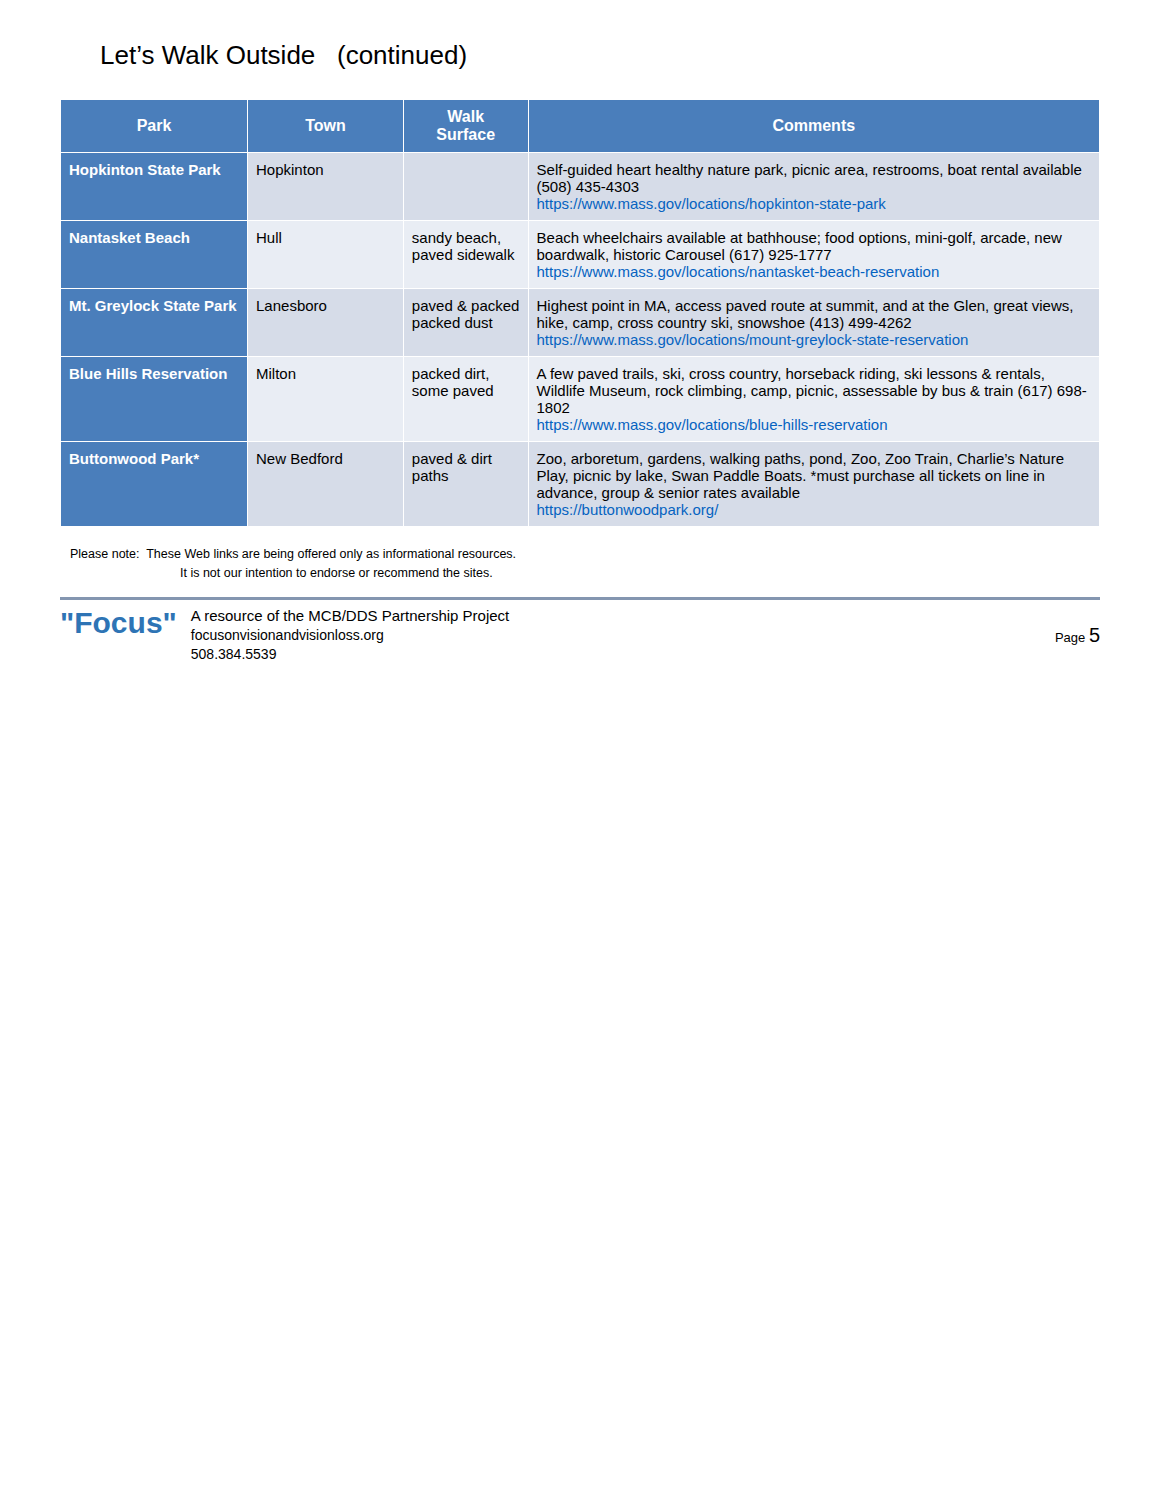Let’s Walk Outside (continued)
| Park | Town | Walk Surface | Comments |
| --- | --- | --- | --- |
| Hopkinton State Park | Hopkinton | | Self-guided heart healthy nature park, picnic area, restrooms, boat rental available (508) 435-4303 https://www.mass.gov/locations/hopkinton-state-park |
| Nantasket Beach | Hull | sandy beach, paved sidewalk | Beach wheelchairs available at bathhouse; food options, mini-golf, arcade, new boardwalk, historic Carousel (617) 925-1777 https://www.mass.gov/locations/nantasket-beach-reservation |
| Mt. Greylock State Park | Lanesboro | paved & packed packed dust | Highest point in MA, access paved route at summit, and at the Glen, great views, hike, camp, cross country ski, snowshoe (413) 499-4262 https://www.mass.gov/locations/mount-greylock-state-reservation |
| Blue Hills Reservation | Milton | packed dirt, some paved | A few paved trails, ski, cross country, horseback riding, ski lessons & rentals, Wildlife Museum, rock climbing, camp, picnic, assessable by bus & train (617) 698-1802 https://www.mass.gov/locations/blue-hills-reservation |
| Buttonwood Park* | New Bedford | paved & dirt paths | Zoo, arboretum, gardens, walking paths, pond, Zoo, Zoo Train, Charlie’s Nature Play, picnic by lake, Swan Paddle Boats. *must purchase all tickets on line in advance, group & senior rates available https://buttonwoodpark.org/ |
Please note: These Web links are being offered only as informational resources.
It is not our intention to endorse or recommend the sites.
"Focus"
A resource of the MCB/DDS Partnership Project
focusonvisionandvisionloss.org
508.384.5539
Page 5